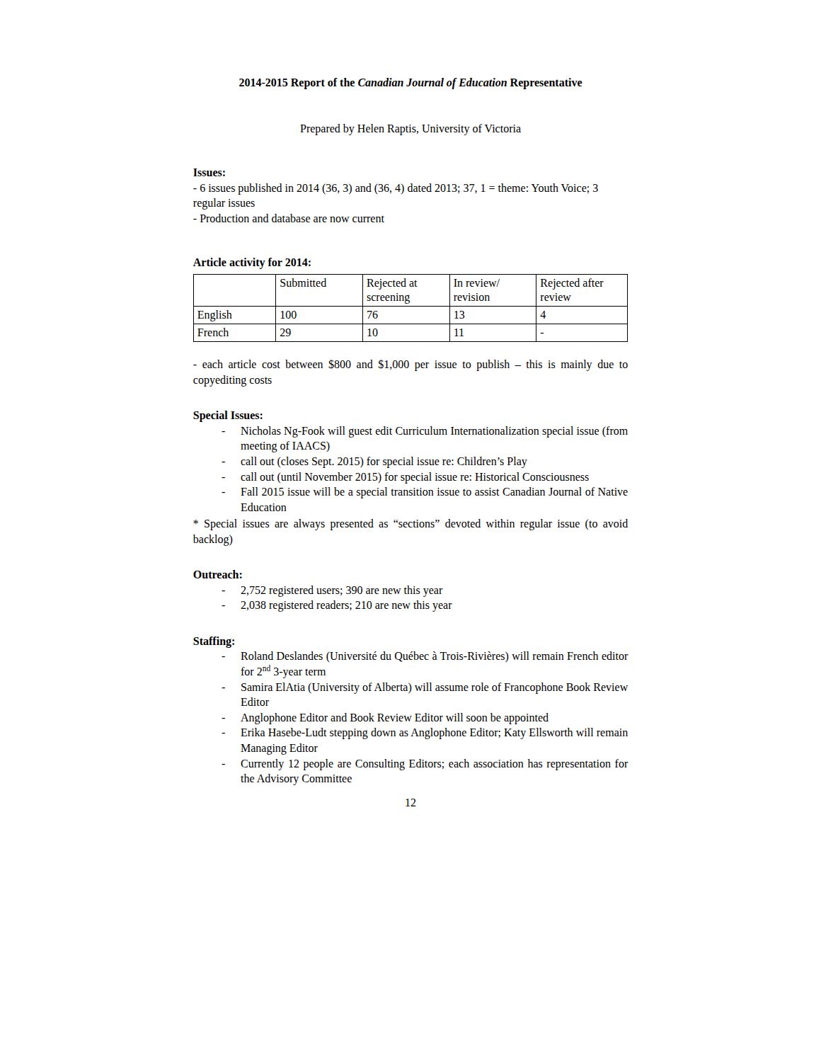2014-2015 Report of the Canadian Journal of Education Representative
Prepared by Helen Raptis, University of Victoria
Issues:
- 6 issues published in 2014 (36, 3) and (36, 4) dated 2013; 37, 1 = theme: Youth Voice; 3 regular issues
- Production and database are now current
Article activity for 2014:
| | Submitted | Rejected at screening | In review/ revision | Rejected after review |
| English | 100 | 76 | 13 | 4 |
| French | 29 | 10 | 11 | - |
- each article cost between $800 and $1,000 per issue to publish – this is mainly due to copyediting costs
Special Issues:
Nicholas Ng-Fook will guest edit Curriculum Internationalization special issue (from meeting of IAACS)
call out (closes Sept. 2015) for special issue re: Children’s Play
call out (until November 2015) for special issue re: Historical Consciousness
Fall 2015 issue will be a special transition issue to assist Canadian Journal of Native Education
* Special issues are always presented as “sections” devoted within regular issue (to avoid backlog)
Outreach:
2,752 registered users; 390 are new this year
2,038 registered readers; 210 are new this year
Staffing:
Roland Deslandes (Université du Québec à Trois-Rivières) will remain French editor for 2nd 3-year term
Samira ElAtia (University of Alberta) will assume role of Francophone Book Review Editor
Anglophone Editor and Book Review Editor will soon be appointed
Erika Hasebe-Ludt stepping down as Anglophone Editor; Katy Ellsworth will remain Managing Editor
Currently 12 people are Consulting Editors; each association has representation for the Advisory Committee
12